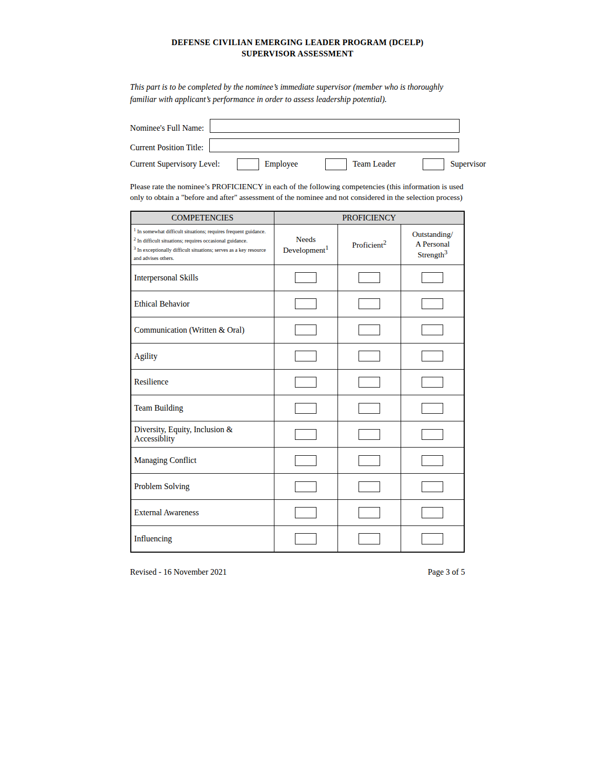DEFENSE CIVILIAN EMERGING LEADER PROGRAM (DCELP)
SUPERVISOR ASSESSMENT
This part is to be completed by the nominee’s immediate supervisor (member who is thoroughly familiar with applicant’s performance in order to assess leadership potential).
Nominee's Full Name:
Current Position Title:
Current Supervisory Level:
Employee
Team Leader
Supervisor
Please rate the nominee’s PROFICIENCY in each of the following competencies (this information is used only to obtain a "before and after" assessment of the nominee and not considered in the selection process)
| COMPETENCIES | PROFICIENCY |
| --- | --- |
| 1 In somewhat difficult situations; requires frequent guidance. 2 In difficult situations; requires occasional guidance. 3 In exceptionally difficult situations; serves as a key resource and advises others. | Needs Development 1 | Proficient 2 | Outstanding/ A Personal Strength 3 |
| Interpersonal Skills | | | |
| Ethical Behavior | | | |
| Communication (Written & Oral) | | | |
| Agility | | | |
| Resilience | | | |
| Team Building | | | |
| Diversity, Equity, Inclusion & Accessiblity | | | |
| Managing Conflict | | | |
| Problem Solving | | | |
| External Awareness | | | |
| Influencing | | | |
Revised - 16 November 2021
Page 3 of 5